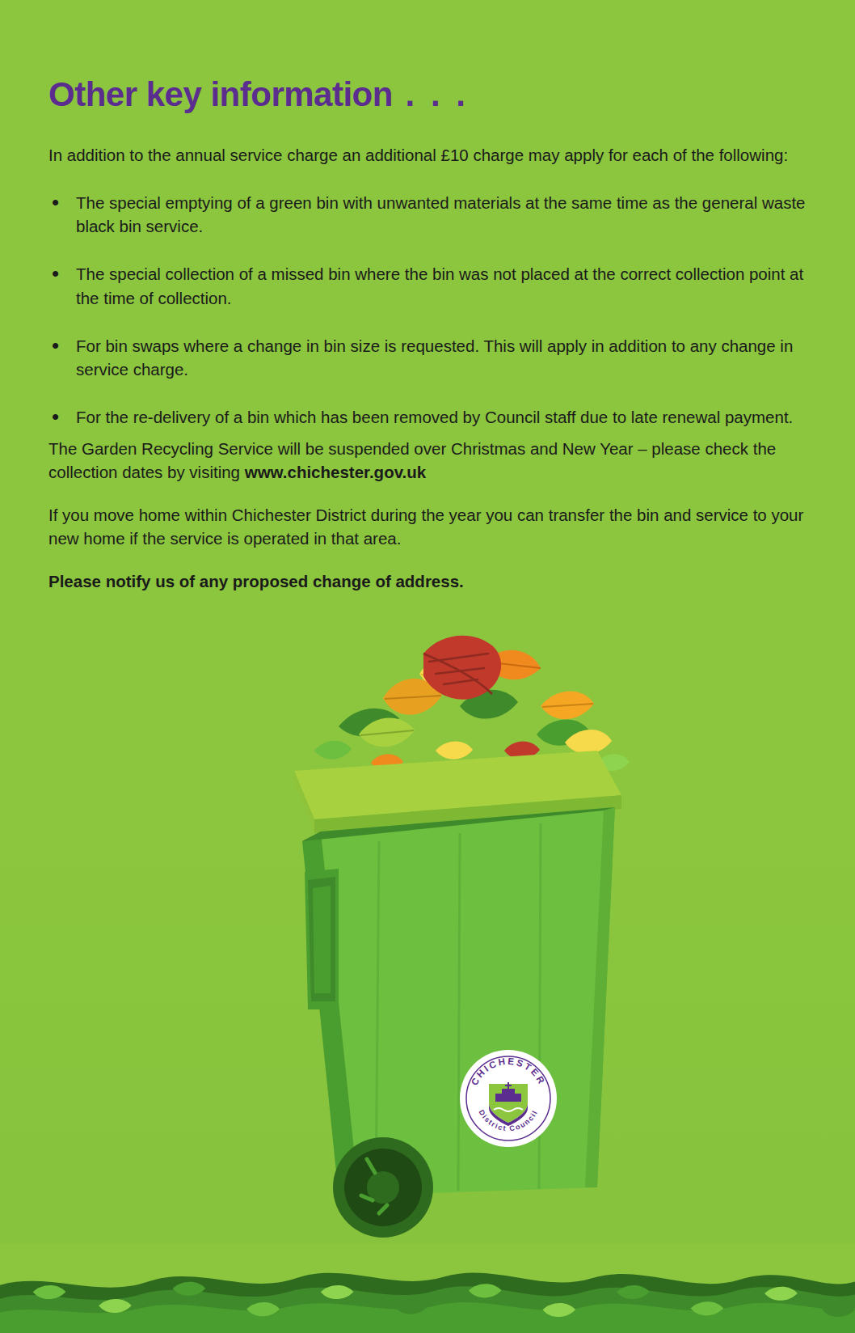Other key information . . .
In addition to the annual service charge an additional £10 charge may apply for each of the following:
The special emptying of a green bin with unwanted materials at the same time as the general waste black bin service.
The special collection of a missed bin where the bin was not placed at the correct collection point at the time of collection.
For bin swaps where a change in bin size is requested. This will apply in addition to any change in service charge.
For the re-delivery of a bin which has been removed by Council staff due to late renewal payment.
The Garden Recycling Service will be suspended over Christmas and New Year – please check the collection dates by visiting www.chichester.gov.uk
If you move home within Chichester District during the year you can transfer the bin and service to your new home if the service is operated in that area.
Please notify us of any proposed change of address.
CHICHESTER District Council